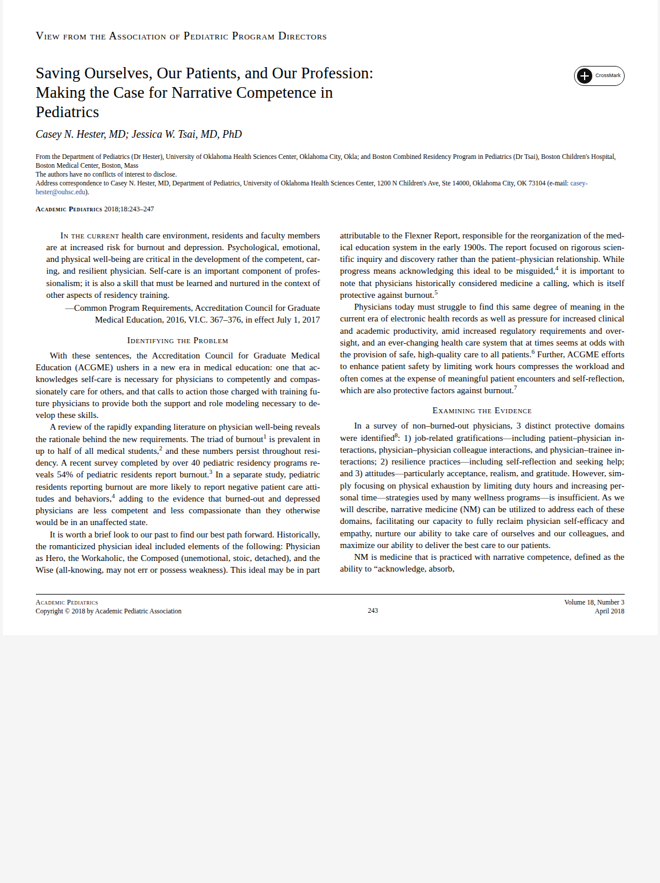View from the Association of Pediatric Program Directors
CrossMark
Saving Ourselves, Our Patients, and Our Profession:
Making the Case for Narrative Competence in
Pediatrics
Casey N. Hester, MD; Jessica W. Tsai, MD, PhD
From the Department of Pediatrics (Dr Hester), University of Oklahoma Health Sciences Center, Oklahoma City, Okla; and Boston Combined Residency Program in Pediatrics (Dr Tsai), Boston Children's Hospital, Boston Medical Center, Boston, Mass
The authors have no conflicts of interest to disclose.
Address correspondence to Casey N. Hester, MD, Department of Pediatrics, University of Oklahoma Health Sciences Center, 1200 N Children's Ave, Ste 14000, Oklahoma City, OK 73104 (e-mail: casey-hester@ouhsc.edu).
Academic Pediatrics 2018;18:243–247
In the current health care environment, residents and faculty members are at increased risk for burnout and depression. Psychological, emotional, and physical well-being are critical in the development of the competent, caring, and resilient physician. Self-care is an important component of professionalism; it is also a skill that must be learned and nurtured in the context of other aspects of residency training.
—Common Program Requirements, Accreditation Council for Graduate Medical Education, 2016, VI.C. 367–376, in effect July 1, 2017
Identifying the Problem
With these sentences, the Accreditation Council for Graduate Medical Education (ACGME) ushers in a new era in medical education: one that acknowledges self-care is necessary for physicians to competently and compassionately care for others, and that calls to action those charged with training future physicians to provide both the support and role modeling necessary to develop these skills.
A review of the rapidly expanding literature on physician well-being reveals the rationale behind the new requirements. The triad of burnout1 is prevalent in up to half of all medical students,2 and these numbers persist throughout residency. A recent survey completed by over 40 pediatric residency programs reveals 54% of pediatric residents report burnout.3 In a separate study, pediatric residents reporting burnout are more likely to report negative patient care attitudes and behaviors,4 adding to the evidence that burned-out and depressed physicians are less competent and less compassionate than they otherwise would be in an unaffected state.
It is worth a brief look to our past to find our best path forward. Historically, the romanticized physician ideal included elements of the following: Physician as Hero, the Workaholic, the Composed (unemotional, stoic, detached), and the Wise (all-knowing, may not err or possess weakness). This ideal may be in part attributable to the Flexner Report, responsible for the reorganization of the medical education system in the early 1900s. The report focused on rigorous scientific inquiry and discovery rather than the patient–physician relationship. While progress means acknowledging this ideal to be misguided,4 it is important to note that physicians historically considered medicine a calling, which is itself protective against burnout.5
Physicians today must struggle to find this same degree of meaning in the current era of electronic health records as well as pressure for increased clinical and academic productivity, amid increased regulatory requirements and oversight, and an ever-changing health care system that at times seems at odds with the provision of safe, high-quality care to all patients.6 Further, ACGME efforts to enhance patient safety by limiting work hours compresses the workload and often comes at the expense of meaningful patient encounters and self-reflection, which are also protective factors against burnout.7
Examining the Evidence
In a survey of non–burned-out physicians, 3 distinct protective domains were identified8: 1) job-related gratifications—including patient–physician interactions, physician–physician colleague interactions, and physician–trainee interactions; 2) resilience practices—including self-reflection and seeking help; and 3) attitudes—particularly acceptance, realism, and gratitude. However, simply focusing on physical exhaustion by limiting duty hours and increasing personal time—strategies used by many wellness programs—is insufficient. As we will describe, narrative medicine (NM) can be utilized to address each of these domains, facilitating our capacity to fully reclaim physician self-efficacy and empathy, nurture our ability to take care of ourselves and our colleagues, and maximize our ability to deliver the best care to our patients.
NM is medicine that is practiced with narrative competence, defined as the ability to “acknowledge, absorb,
Academic Pediatrics
Copyright © 2018 by Academic Pediatric Association
243
Volume 18, Number 3
April 2018